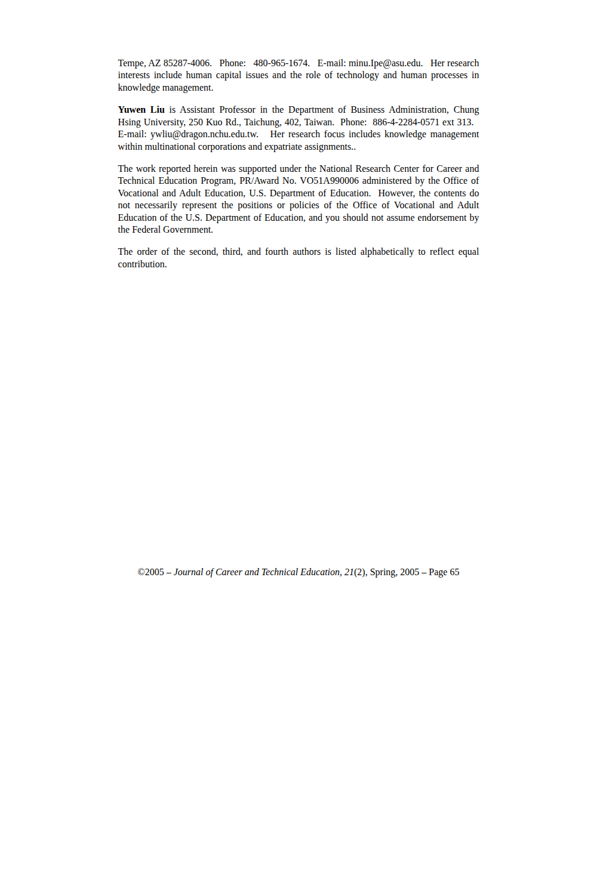Tempe, AZ 85287-4006. Phone: 480-965-1674. E-mail: minu.Ipe@asu.edu. Her research interests include human capital issues and the role of technology and human processes in knowledge management.
Yuwen Liu is Assistant Professor in the Department of Business Administration, Chung Hsing University, 250 Kuo Rd., Taichung, 402, Taiwan. Phone: 886-4-2284-0571 ext 313. E-mail: ywliu@dragon.nchu.edu.tw. Her research focus includes knowledge management within multinational corporations and expatriate assignments..
The work reported herein was supported under the National Research Center for Career and Technical Education Program, PR/Award No. VO51A990006 administered by the Office of Vocational and Adult Education, U.S. Department of Education. However, the contents do not necessarily represent the positions or policies of the Office of Vocational and Adult Education of the U.S. Department of Education, and you should not assume endorsement by the Federal Government.
The order of the second, third, and fourth authors is listed alphabetically to reflect equal contribution.
©2005 – Journal of Career and Technical Education, 21(2), Spring, 2005 – Page 65